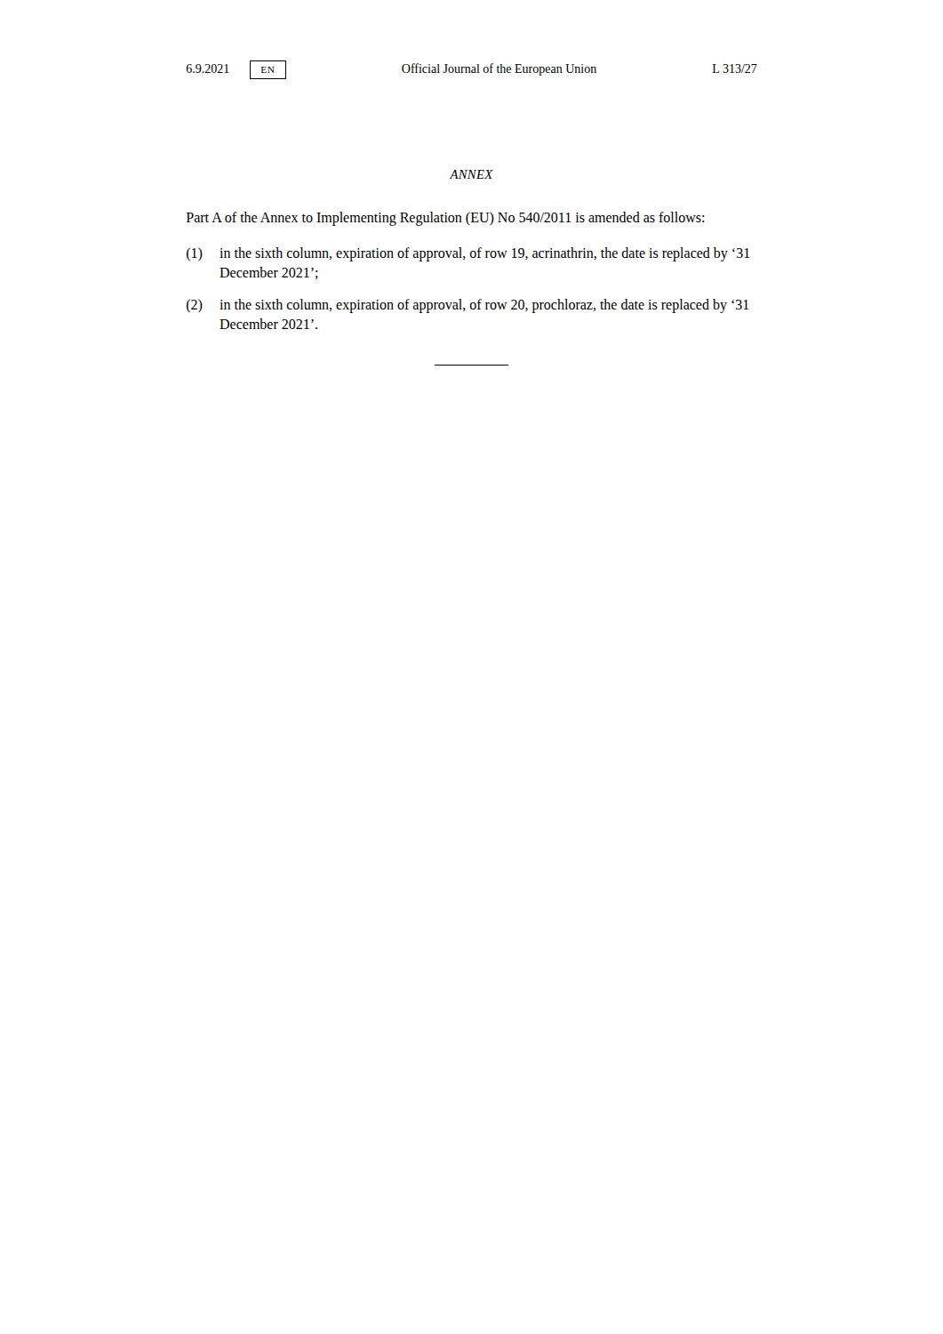6.9.2021 EN
Official Journal of the European Union
L 313/27
ANNEX
Part A of the Annex to Implementing Regulation (EU) No 540/2011 is amended as follows:
(1) in the sixth column, expiration of approval, of row 19, acrinathrin, the date is replaced by ‘31 December 2021’;
(2) in the sixth column, expiration of approval, of row 20, prochloraz, the date is replaced by ‘31 December 2021’.